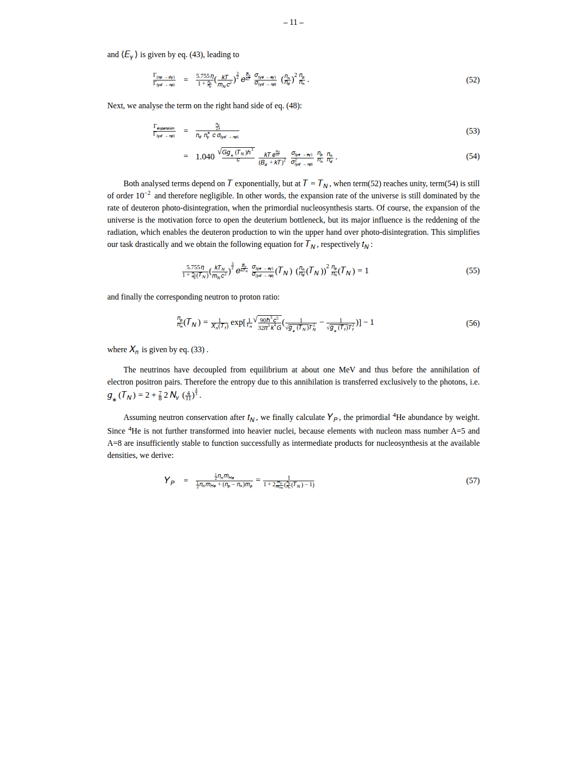– 11 –
and ⟨Eγ⟩ is given by eq. (43), leading to
Γ(np→dγ) Γ(γd→np)
=
5.755η 1+nnnp (kTmNc2) 32 eBdkT σ(γe→eγ) σ(γd→np) (nnnd) 2 npnn .
(52)
Next, we analyse the term on the right hand side of eq. (48):
Γexpansion Γ(γd→np)
=
nd2t ndnγ∗cσ(γd→np)
(53)
=
1.040 Gg∗(TN)h3 c kTeBdkT (Bd+kT)2 σ(γe→eγ) σ(γd→np)2 npnn nnnd .
(54)
Both analysed terms depend on T exponentially, but at T=TN, when term(52) reaches unity, term(54) is still of order 10−2 and therefore negligible. In other words, the expansion rate of the universe is still dominated by the rate of deuteron photo-disintegration, when the primordial nucleosynthesis starts. Of course, the expansion of the universe is the motivation force to open the deuterium bottleneck, but its major influence is the reddening of the radiation, which enables the deuteron production to win the upper hand over photo-disintegration. This simplifies our task drastically and we obtain the following equation for TN, respectively tN:
5.755η 1+nnnp(TN) (kTNmNc2) 32 eBdkTN σ(γe→eγ) σ(γd→np) (TN) (nnnd(TN)) 2 npnn (TN) =1
(55)
and finally the corresponding neutron to proton ratio:
npnn (TN) = 1Xn(Tf) exp [ 1τn 90ℏ3c532π3k4G ( 1g∗(TN)TN2 − 1g∗(Tf)Tf2 ) ] −1
(56)
where Xn is given by eq. (33) .
The neutrinos have decoupled from equilibrium at about one MeV and thus before the annihilation of electron positron pairs. Therefore the entropy due to this annihilation is transferred exclusively to the photons, i.e. g∗(TN)=2+782Nν(411)43.
Assuming neutron conservation after tN, we finally calculate YP, the primordial 4He abundance by weight. Since 4He is not further transformed into heavier nuclei, because elements with nucleon mass number A=5 and A=8 are insufficiently stable to function successfully as intermediate products for nucleosynthesis at the available densities, we derive:
YP
=
12nnmHe 12nnmHe+(np−nn)mp = 1 1+2mpmHe(npnn(TN)−1)
(57)